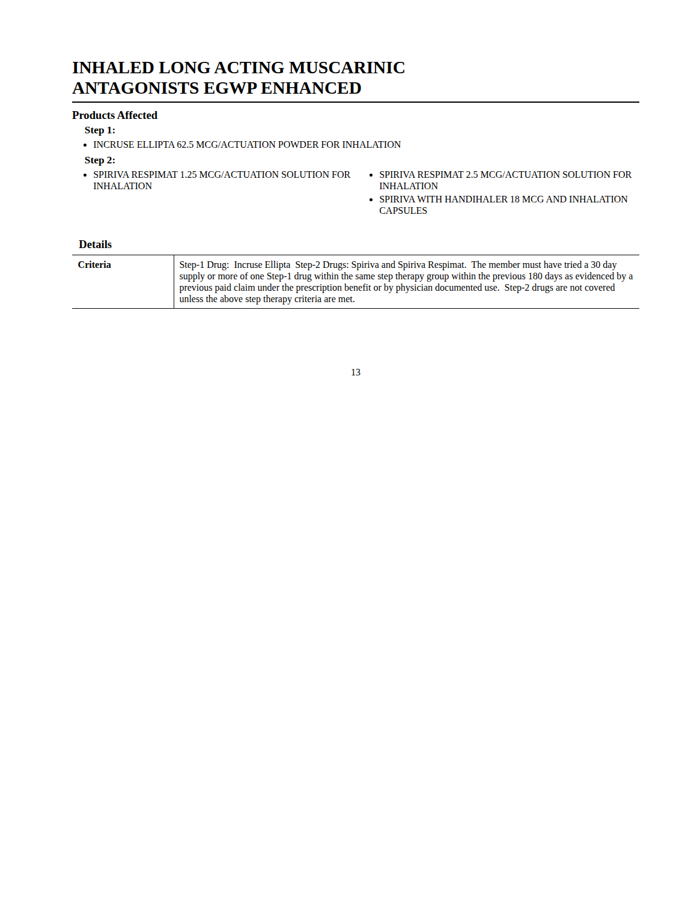INHALED LONG ACTING MUSCARINIC
ANTAGONISTS EGWP ENHANCED
Products Affected
Step 1:
INCRUSE ELLIPTA 62.5 MCG/ACTUATION POWDER FOR INHALATION
Step 2:
SPIRIVA RESPIMAT 1.25 MCG/ACTUATION SOLUTION FOR INHALATION
SPIRIVA RESPIMAT 2.5 MCG/ACTUATION SOLUTION FOR INHALATION
SPIRIVA WITH HANDIHALER 18 MCG AND INHALATION CAPSULES
Details
| Criteria | Step-1 Drug: Incruse Ellipta Step-2 Drugs: Spiriva and Spiriva Respimat. The member must have tried a 30 day supply or more of one Step-1 drug within the same step therapy group within the previous 180 days as evidenced by a previous paid claim under the prescription benefit or by physician documented use. Step-2 drugs are not covered unless the above step therapy criteria are met. |
13